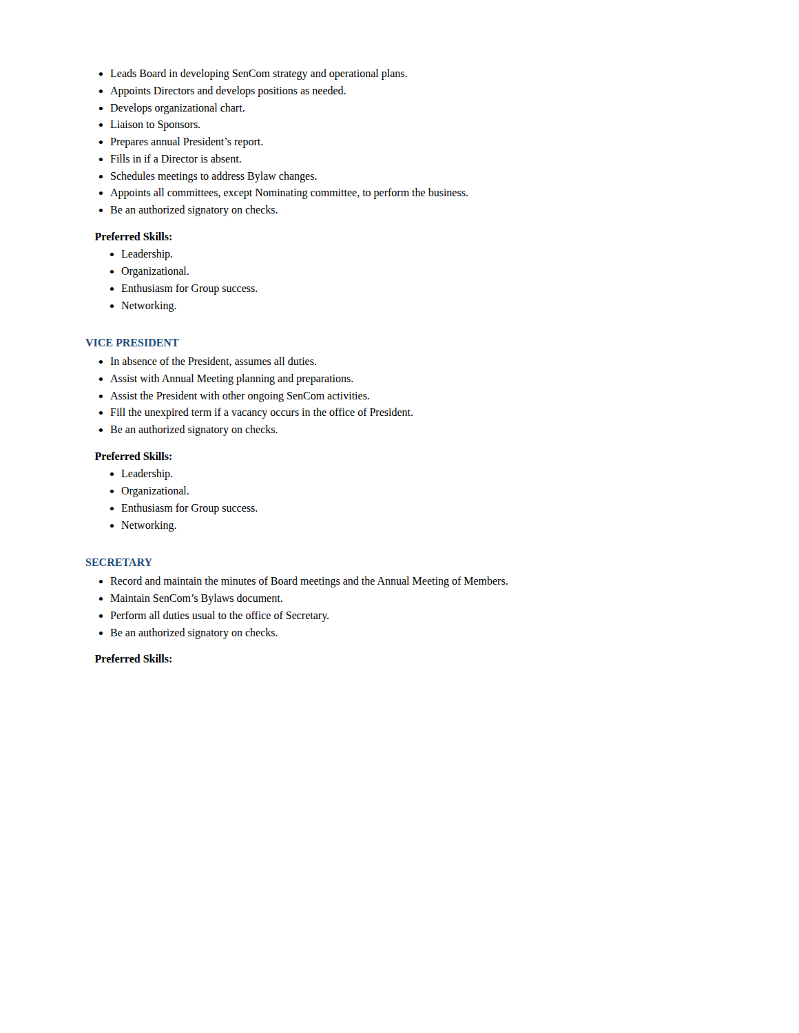Leads Board in developing SenCom strategy and operational plans.
Appoints Directors and develops positions as needed.
Develops organizational chart.
Liaison to Sponsors.
Prepares annual President’s report.
Fills in if a Director is absent.
Schedules meetings to address Bylaw changes.
Appoints all committees, except Nominating committee, to perform the business.
Be an authorized signatory on checks.
Preferred Skills:
Leadership.
Organizational.
Enthusiasm for Group success.
Networking.
VICE PRESIDENT
In absence of the President, assumes all duties.
Assist with Annual Meeting planning and preparations.
Assist the President with other ongoing SenCom activities.
Fill the unexpired term if a vacancy occurs in the office of President.
Be an authorized signatory on checks.
Preferred Skills:
Leadership.
Organizational.
Enthusiasm for Group success.
Networking.
SECRETARY
Record and maintain the minutes of Board meetings and the Annual Meeting of Members.
Maintain SenCom’s Bylaws document.
Perform all duties usual to the office of Secretary.
Be an authorized signatory on checks.
Preferred Skills: